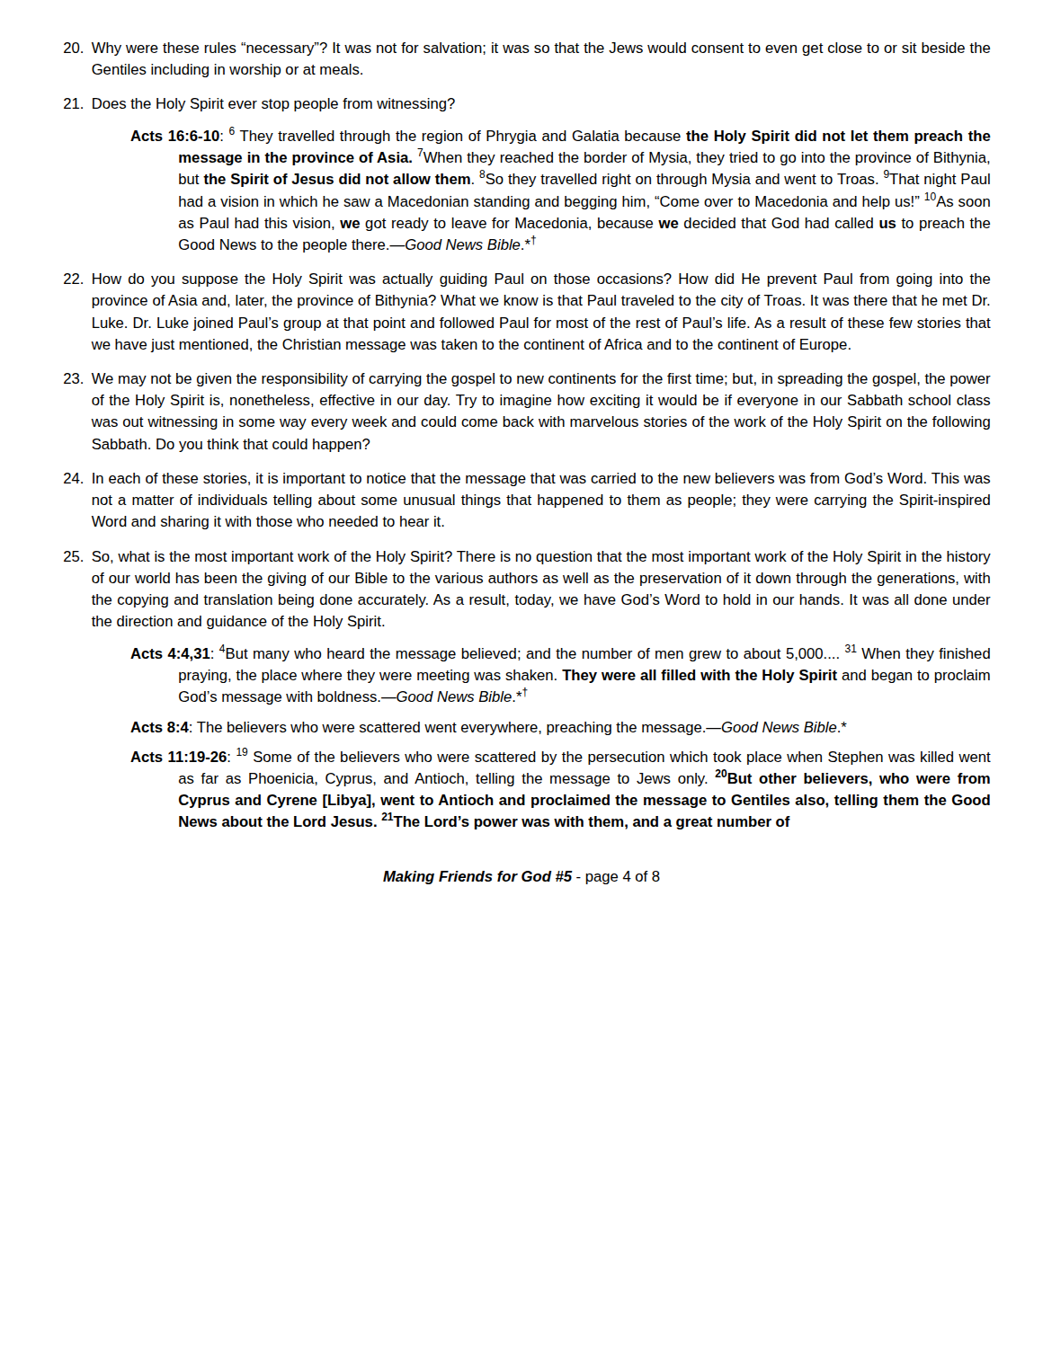20. Why were these rules “necessary”? It was not for salvation; it was so that the Jews would consent to even get close to or sit beside the Gentiles including in worship or at meals.
21. Does the Holy Spirit ever stop people from witnessing?
Acts 16:6-10: 6 They travelled through the region of Phrygia and Galatia because the Holy Spirit did not let them preach the message in the province of Asia. 7When they reached the border of Mysia, they tried to go into the province of Bithynia, but the Spirit of Jesus did not allow them. 8So they travelled right on through Mysia and went to Troas. 9That night Paul had a vision in which he saw a Macedonian standing and begging him, “Come over to Macedonia and help us!” 10As soon as Paul had this vision, we got ready to leave for Macedonia, because we decided that God had called us to preach the Good News to the people there.—Good News Bible.*†
22. How do you suppose the Holy Spirit was actually guiding Paul on those occasions? How did He prevent Paul from going into the province of Asia and, later, the province of Bithynia? What we know is that Paul traveled to the city of Troas. It was there that he met Dr. Luke. Dr. Luke joined Paul’s group at that point and followed Paul for most of the rest of Paul’s life. As a result of these few stories that we have just mentioned, the Christian message was taken to the continent of Africa and to the continent of Europe.
23. We may not be given the responsibility of carrying the gospel to new continents for the first time; but, in spreading the gospel, the power of the Holy Spirit is, nonetheless, effective in our day. Try to imagine how exciting it would be if everyone in our Sabbath school class was out witnessing in some way every week and could come back with marvelous stories of the work of the Holy Spirit on the following Sabbath. Do you think that could happen?
24. In each of these stories, it is important to notice that the message that was carried to the new believers was from God’s Word. This was not a matter of individuals telling about some unusual things that happened to them as people; they were carrying the Spirit-inspired Word and sharing it with those who needed to hear it.
25. So, what is the most important work of the Holy Spirit? There is no question that the most important work of the Holy Spirit in the history of our world has been the giving of our Bible to the various authors as well as the preservation of it down through the generations, with the copying and translation being done accurately. As a result, today, we have God’s Word to hold in our hands. It was all done under the direction and guidance of the Holy Spirit.
Acts 4:4,31: 4But many who heard the message believed; and the number of men grew to about 5,000.... 31 When they finished praying, the place where they were meeting was shaken. They were all filled with the Holy Spirit and began to proclaim God’s message with boldness.—Good News Bible.*†
Acts 8:4: The believers who were scattered went everywhere, preaching the message.—Good News Bible.*
Acts 11:19-26: 19 Some of the believers who were scattered by the persecution which took place when Stephen was killed went as far as Phoenicia, Cyprus, and Antioch, telling the message to Jews only. 20But other believers, who were from Cyprus and Cyrene [Libya], went to Antioch and proclaimed the message to Gentiles also, telling them the Good News about the Lord Jesus. 21The Lord’s power was with them, and a great number of
Making Friends for God #5 - page 4 of 8